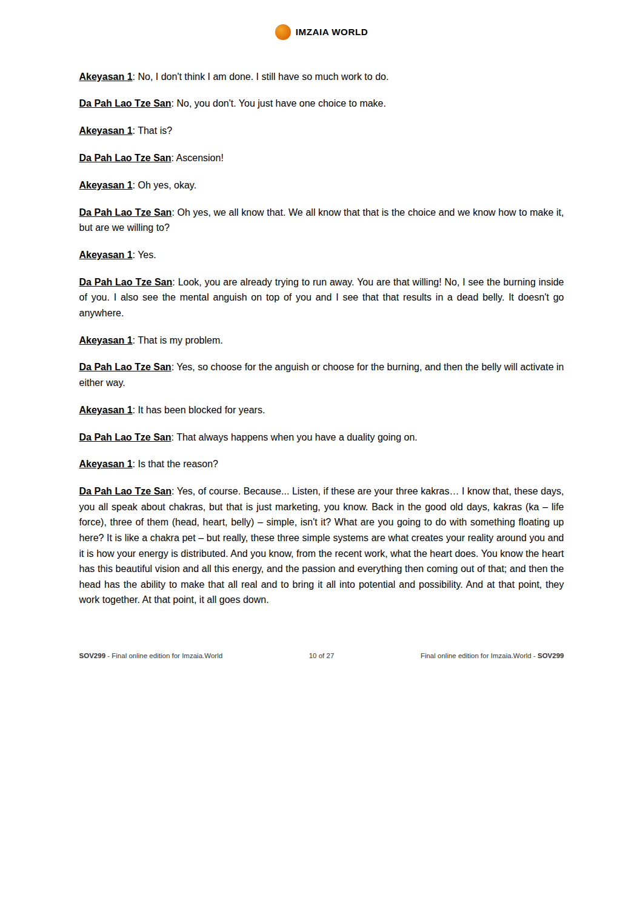IMZAIA WORLD
Akeyasan 1: No, I don't think I am done. I still have so much work to do.
Da Pah Lao Tze San: No, you don't. You just have one choice to make.
Akeyasan 1: That is?
Da Pah Lao Tze San: Ascension!
Akeyasan 1: Oh yes, okay.
Da Pah Lao Tze San: Oh yes, we all know that. We all know that that is the choice and we know how to make it, but are we willing to?
Akeyasan 1: Yes.
Da Pah Lao Tze San: Look, you are already trying to run away. You are that willing! No, I see the burning inside of you. I also see the mental anguish on top of you and I see that that results in a dead belly. It doesn't go anywhere.
Akeyasan 1: That is my problem.
Da Pah Lao Tze San: Yes, so choose for the anguish or choose for the burning, and then the belly will activate in either way.
Akeyasan 1: It has been blocked for years.
Da Pah Lao Tze San: That always happens when you have a duality going on.
Akeyasan 1: Is that the reason?
Da Pah Lao Tze San: Yes, of course. Because... Listen, if these are your three kakras… I know that, these days, you all speak about chakras, but that is just marketing, you know. Back in the good old days, kakras (ka – life force), three of them (head, heart, belly) – simple, isn't it? What are you going to do with something floating up here? It is like a chakra pet – but really, these three simple systems are what creates your reality around you and it is how your energy is distributed. And you know, from the recent work, what the heart does. You know the heart has this beautiful vision and all this energy, and the passion and everything then coming out of that; and then the head has the ability to make that all real and to bring it all into potential and possibility. And at that point, they work together. At that point, it all goes down.
SOV299 - Final online edition for Imzaia.World
10 of 27
Final online edition for Imzaia.World - SOV299